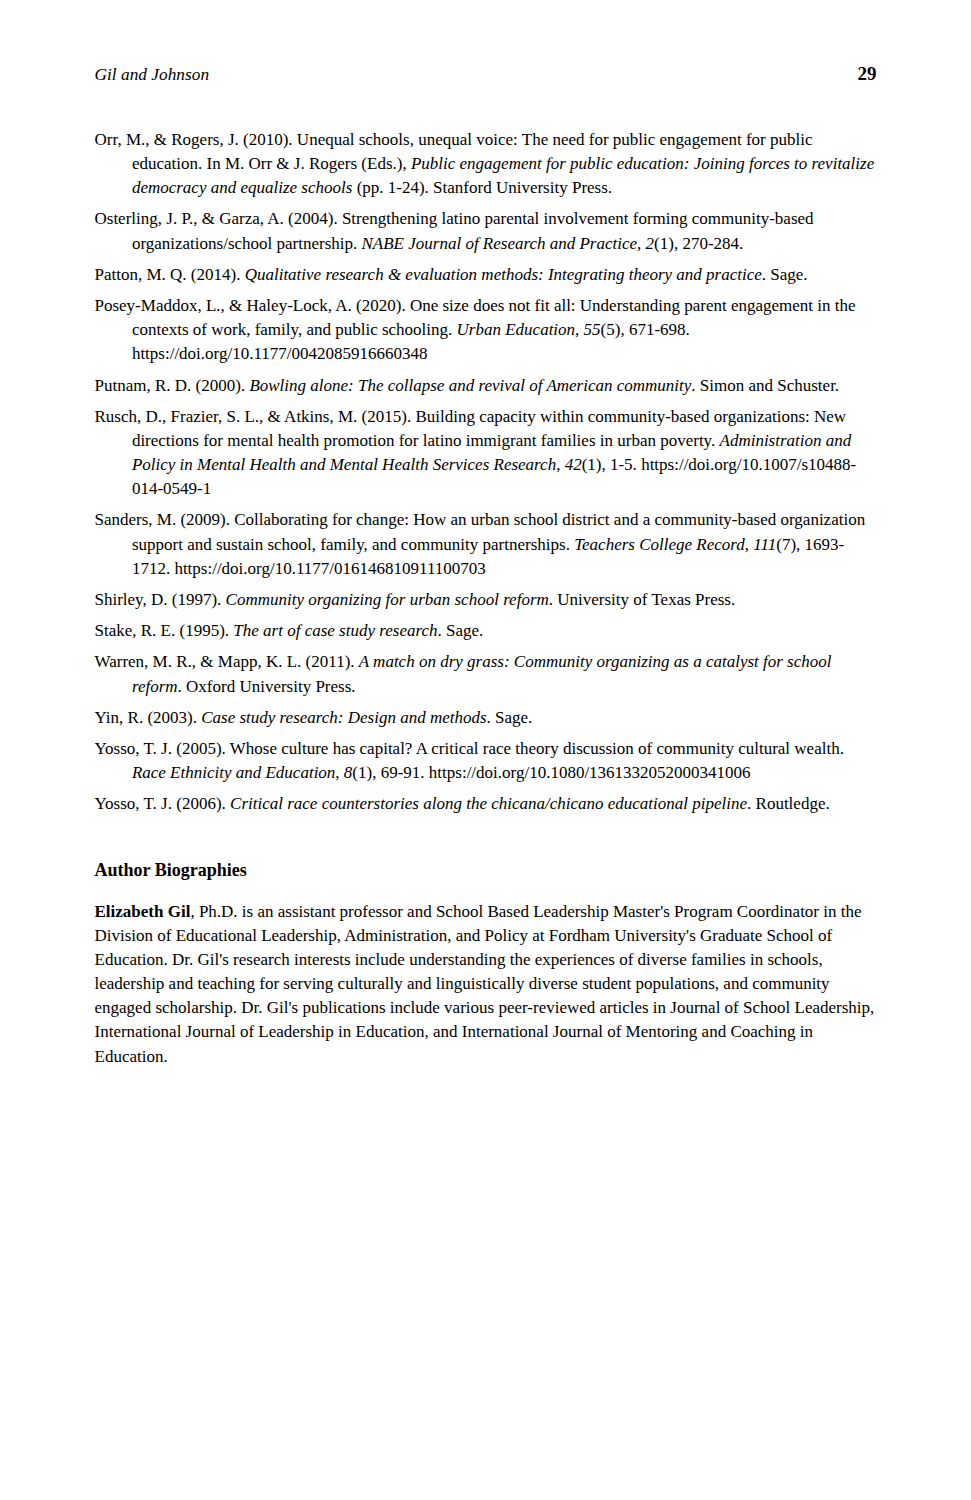Gil and Johnson 29
Orr, M., & Rogers, J. (2010). Unequal schools, unequal voice: The need for public engagement for public education. In M. Orr & J. Rogers (Eds.), Public engagement for public education: Joining forces to revitalize democracy and equalize schools (pp. 1-24). Stanford University Press.
Osterling, J. P., & Garza, A. (2004). Strengthening latino parental involvement forming community-based organizations/school partnership. NABE Journal of Research and Practice, 2(1), 270-284.
Patton, M. Q. (2014). Qualitative research & evaluation methods: Integrating theory and practice. Sage.
Posey-Maddox, L., & Haley-Lock, A. (2020). One size does not fit all: Understanding parent engagement in the contexts of work, family, and public schooling. Urban Education, 55(5), 671-698. https://doi.org/10.1177/0042085916660348
Putnam, R. D. (2000). Bowling alone: The collapse and revival of American community. Simon and Schuster.
Rusch, D., Frazier, S. L., & Atkins, M. (2015). Building capacity within community-based organizations: New directions for mental health promotion for latino immigrant families in urban poverty. Administration and Policy in Mental Health and Mental Health Services Research, 42(1), 1-5. https://doi.org/10.1007/s10488-014-0549-1
Sanders, M. (2009). Collaborating for change: How an urban school district and a community-based organization support and sustain school, family, and community partnerships. Teachers College Record, 111(7), 1693-1712. https://doi.org/10.1177/016146810911100703
Shirley, D. (1997). Community organizing for urban school reform. University of Texas Press.
Stake, R. E. (1995). The art of case study research. Sage.
Warren, M. R., & Mapp, K. L. (2011). A match on dry grass: Community organizing as a catalyst for school reform. Oxford University Press.
Yin, R. (2003). Case study research: Design and methods. Sage.
Yosso, T. J. (2005). Whose culture has capital? A critical race theory discussion of community cultural wealth. Race Ethnicity and Education, 8(1), 69-91. https://doi.org/10.1080/1361332052000341006
Yosso, T. J. (2006). Critical race counterstories along the chicana/chicano educational pipeline. Routledge.
Author Biographies
Elizabeth Gil, Ph.D. is an assistant professor and School Based Leadership Master's Program Coordinator in the Division of Educational Leadership, Administration, and Policy at Fordham University's Graduate School of Education. Dr. Gil's research interests include understanding the experiences of diverse families in schools, leadership and teaching for serving culturally and linguistically diverse student populations, and community engaged scholarship. Dr. Gil's publications include various peer-reviewed articles in Journal of School Leadership, International Journal of Leadership in Education, and International Journal of Mentoring and Coaching in Education.